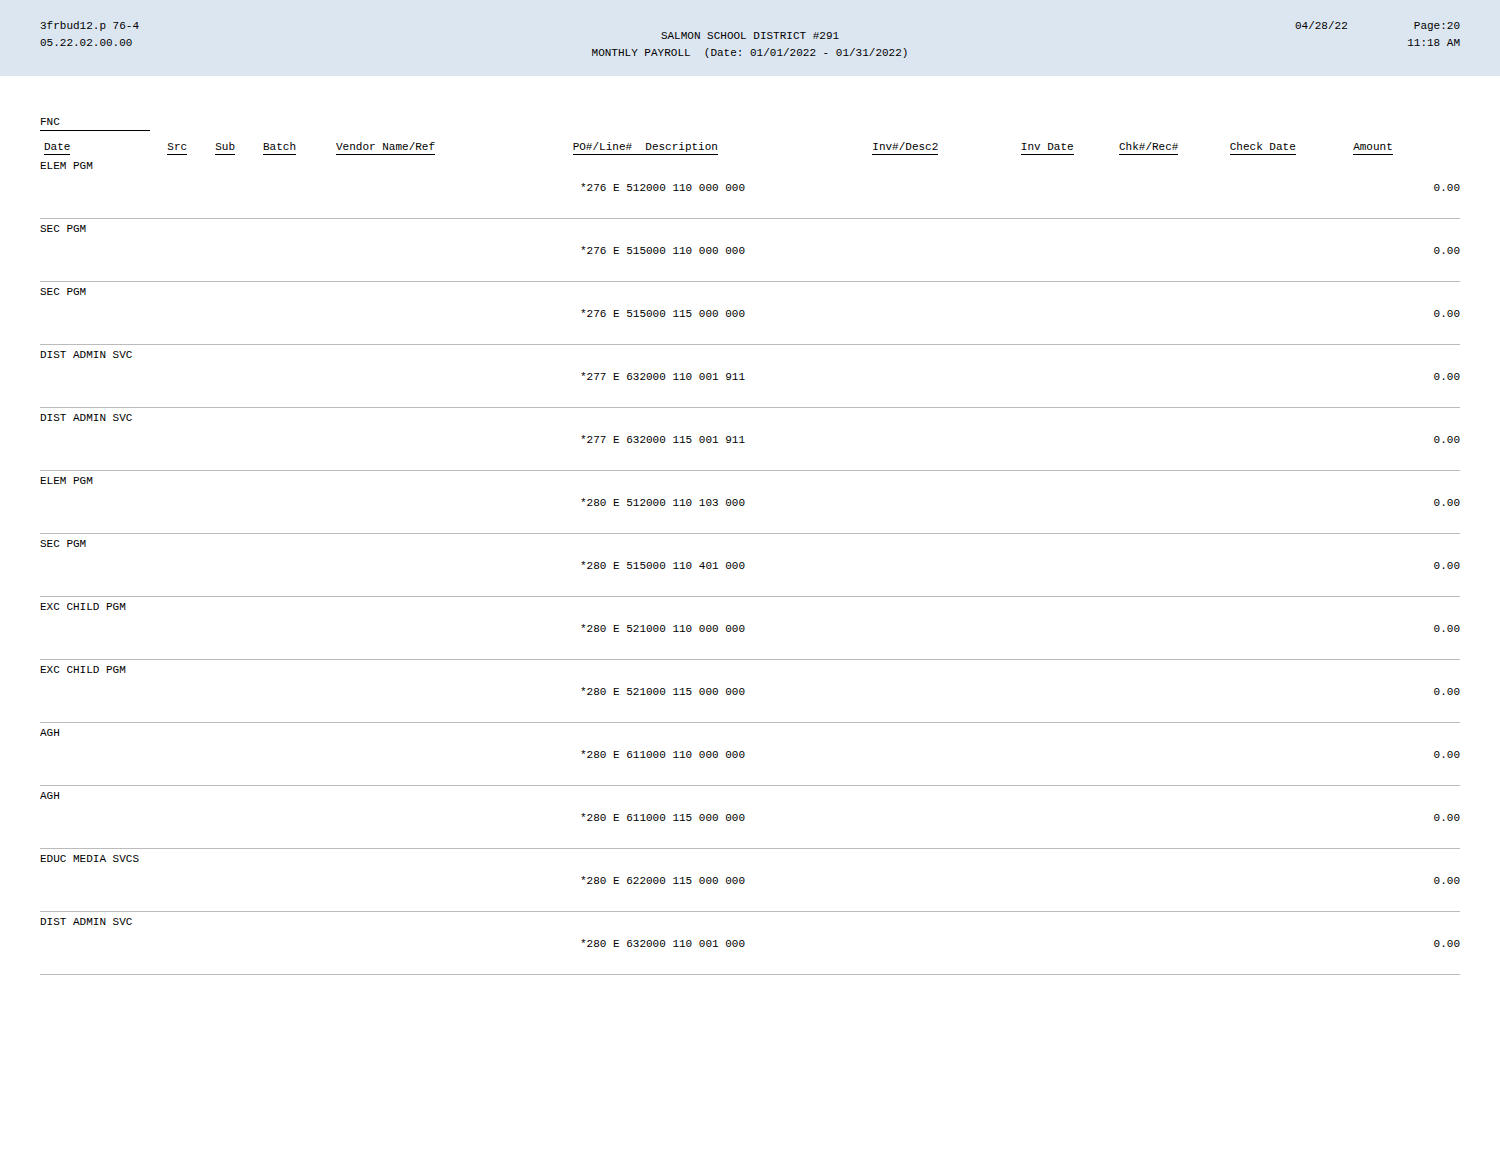3frbud12.p 76-4
05.22.02.00.00
SALMON SCHOOL DISTRICT #291
MONTHLY PAYROLL (Date: 01/01/2022 - 01/31/2022)
04/28/22 Page:20
11:18 AM
FNC
| Date | Src | Sub | Batch | Vendor Name/Ref | PO#/Line# Description | Inv#/Desc2 | Inv Date | Chk#/Rec# | Check Date | Amount |
| --- | --- | --- | --- | --- | --- | --- | --- | --- | --- | --- |
ELEM PGM
*276 E 512000 110 000 000
0.00
SEC PGM
*276 E 515000 110 000 000
0.00
SEC PGM
*276 E 515000 115 000 000
0.00
DIST ADMIN SVC
*277 E 632000 110 001 911
0.00
DIST ADMIN SVC
*277 E 632000 115 001 911
0.00
ELEM PGM
*280 E 512000 110 103 000
0.00
SEC PGM
*280 E 515000 110 401 000
0.00
EXC CHILD PGM
*280 E 521000 110 000 000
0.00
EXC CHILD PGM
*280 E 521000 115 000 000
0.00
AGH
*280 E 611000 110 000 000
0.00
AGH
*280 E 611000 115 000 000
0.00
EDUC MEDIA SVCS
*280 E 622000 115 000 000
0.00
DIST ADMIN SVC
*280 E 632000 110 001 000
0.00